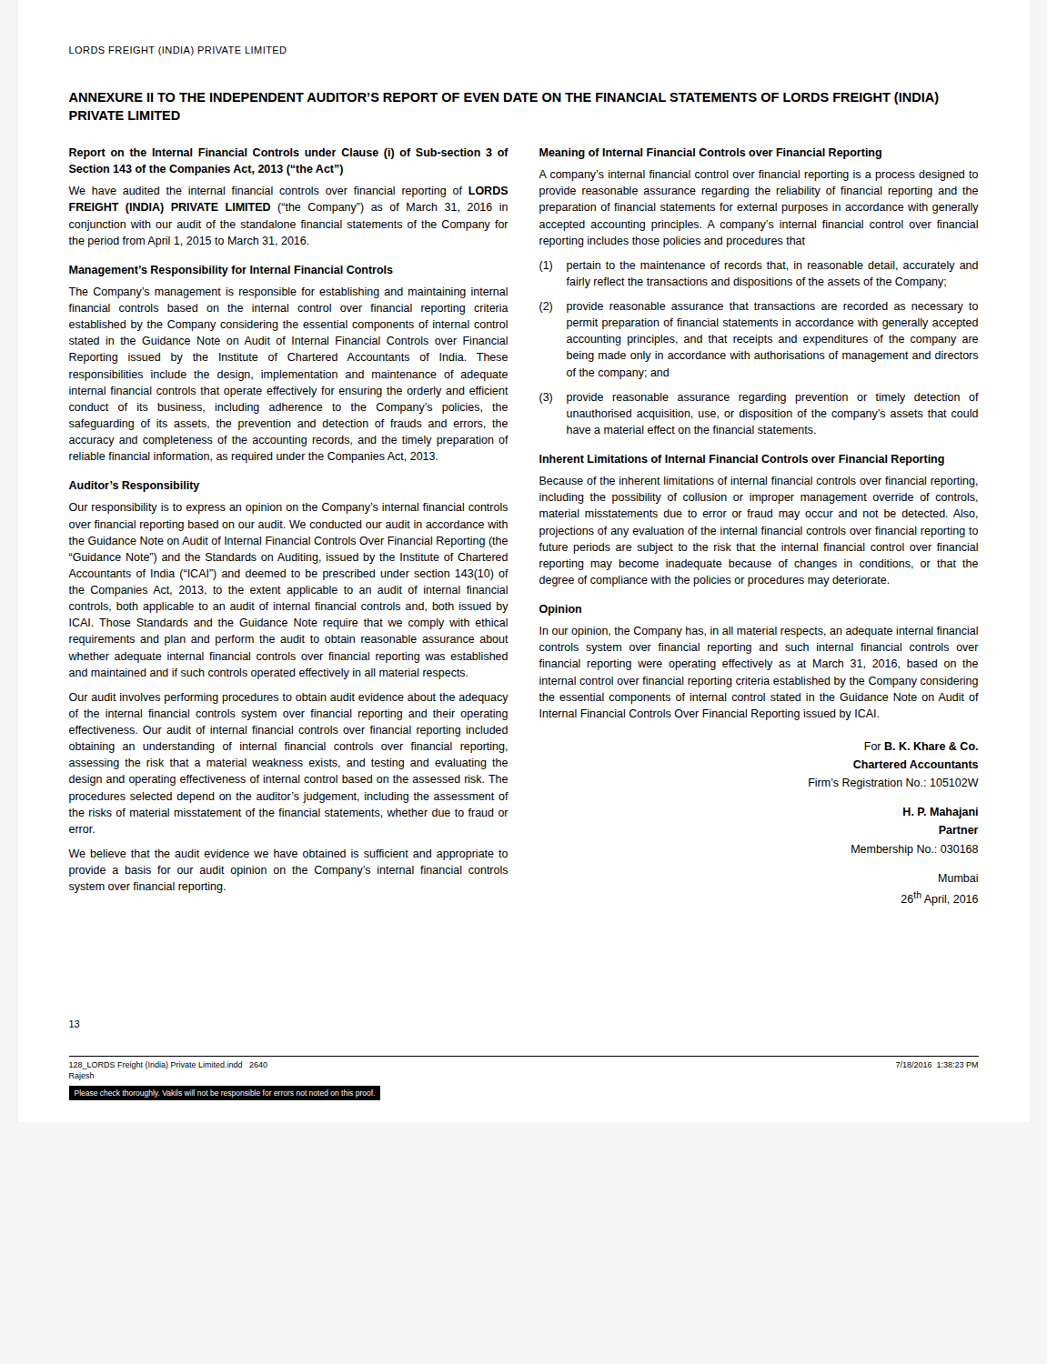LORDS FREIGHT (INDIA) PRIVATE LIMITED
Annexure II to the Independent Auditor’s Report of even date on the Financial Statements of Lords Freight (India) Private Limited
Report on the Internal Financial Controls under Clause (i) of Sub-section 3 of Section 143 of the Companies Act, 2013 (“the Act”)
We have audited the internal financial controls over financial reporting of LORDS FREIGHT (INDIA) PRIVATE LIMITED (“the Company”) as of March 31, 2016 in conjunction with our audit of the standalone financial statements of the Company for the period from April 1, 2015 to March 31, 2016.
Management’s Responsibility for Internal Financial Controls
The Company’s management is responsible for establishing and maintaining internal financial controls based on the internal control over financial reporting criteria established by the Company considering the essential components of internal control stated in the Guidance Note on Audit of Internal Financial Controls over Financial Reporting issued by the Institute of Chartered Accountants of India. These responsibilities include the design, implementation and maintenance of adequate internal financial controls that operate effectively for ensuring the orderly and efficient conduct of its business, including adherence to the Company’s policies, the safeguarding of its assets, the prevention and detection of frauds and errors, the accuracy and completeness of the accounting records, and the timely preparation of reliable financial information, as required under the Companies Act, 2013.
Auditor’s Responsibility
Our responsibility is to express an opinion on the Company’s internal financial controls over financial reporting based on our audit. We conducted our audit in accordance with the Guidance Note on Audit of Internal Financial Controls Over Financial Reporting (the “Guidance Note”) and the Standards on Auditing, issued by the Institute of Chartered Accountants of India (“ICAI”) and deemed to be prescribed under section 143(10) of the Companies Act, 2013, to the extent applicable to an audit of internal financial controls, both applicable to an audit of internal financial controls and, both issued by ICAI. Those Standards and the Guidance Note require that we comply with ethical requirements and plan and perform the audit to obtain reasonable assurance about whether adequate internal financial controls over financial reporting was established and maintained and if such controls operated effectively in all material respects.
Our audit involves performing procedures to obtain audit evidence about the adequacy of the internal financial controls system over financial reporting and their operating effectiveness. Our audit of internal financial controls over financial reporting included obtaining an understanding of internal financial controls over financial reporting, assessing the risk that a material weakness exists, and testing and evaluating the design and operating effectiveness of internal control based on the assessed risk. The procedures selected depend on the auditor’s judgement, including the assessment of the risks of material misstatement of the financial statements, whether due to fraud or error.
We believe that the audit evidence we have obtained is sufficient and appropriate to provide a basis for our audit opinion on the Company’s internal financial controls system over financial reporting.
Meaning of Internal Financial Controls over Financial Reporting
A company’s internal financial control over financial reporting is a process designed to provide reasonable assurance regarding the reliability of financial reporting and the preparation of financial statements for external purposes in accordance with generally accepted accounting principles. A company’s internal financial control over financial reporting includes those policies and procedures that
(1) pertain to the maintenance of records that, in reasonable detail, accurately and fairly reflect the transactions and dispositions of the assets of the Company;
(2) provide reasonable assurance that transactions are recorded as necessary to permit preparation of financial statements in accordance with generally accepted accounting principles, and that receipts and expenditures of the company are being made only in accordance with authorisations of management and directors of the company; and
(3) provide reasonable assurance regarding prevention or timely detection of unauthorised acquisition, use, or disposition of the company’s assets that could have a material effect on the financial statements.
Inherent Limitations of Internal Financial Controls over Financial Reporting
Because of the inherent limitations of internal financial controls over financial reporting, including the possibility of collusion or improper management override of controls, material misstatements due to error or fraud may occur and not be detected. Also, projections of any evaluation of the internal financial controls over financial reporting to future periods are subject to the risk that the internal financial control over financial reporting may become inadequate because of changes in conditions, or that the degree of compliance with the policies or procedures may deteriorate.
Opinion
In our opinion, the Company has, in all material respects, an adequate internal financial controls system over financial reporting and such internal financial controls over financial reporting were operating effectively as at March 31, 2016, based on the internal control over financial reporting criteria established by the Company considering the essential components of internal control stated in the Guidance Note on Audit of Internal Financial Controls Over Financial Reporting issued by ICAI.
For B. K. Khare & Co.
Chartered Accountants
Firm’s Registration No.: 105102W
H. P. Mahajani
Partner
Membership No.: 030168
Mumbai
26th April, 2016
13
128_LORDS Freight (India) Private Limited.indd 2640
Rajesh
7/18/2016 1:38:23 PM
Please check thoroughly. Vakils will not be responsible for errors not noted on this proof.